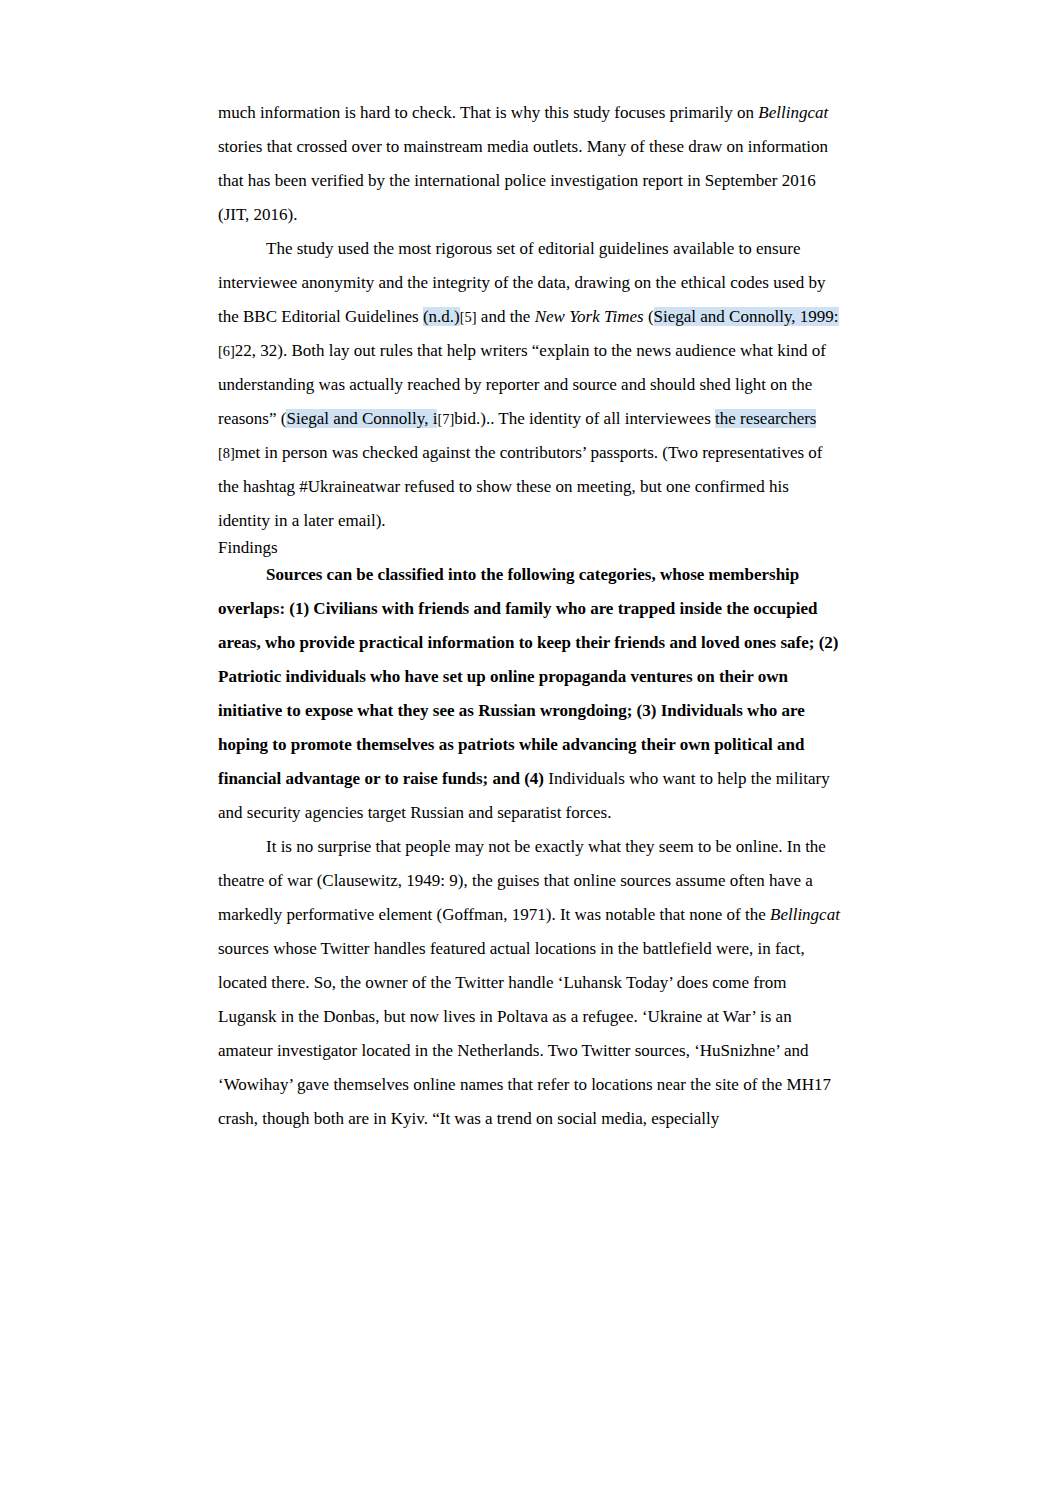much information is hard to check. That is why this study focuses primarily on Bellingcat stories that crossed over to mainstream media outlets. Many of these draw on information that has been verified by the international police investigation report in September 2016 (JIT, 2016).
The study used the most rigorous set of editorial guidelines available to ensure interviewee anonymity and the integrity of the data, drawing on the ethical codes used by the BBC Editorial Guidelines (n.d.)[5] and the New York Times (Siegal and Connolly, 1999: [6] 22, 32). Both lay out rules that help writers “explain to the news audience what kind of understanding was actually reached by reporter and source and should shed light on the reasons” (Siegal and Connolly, i[7] bid.).. The identity of all interviewees the researchers [8] met in person was checked against the contributors’ passports. (Two representatives of the hashtag #Ukraineatwar refused to show these on meeting, but one confirmed his identity in a later email).
Findings
Sources can be classified into the following categories, whose membership overlaps: (1) Civilians with friends and family who are trapped inside the occupied areas, who provide practical information to keep their friends and loved ones safe; (2) Patriotic individuals who have set up online propaganda ventures on their own initiative to expose what they see as Russian wrongdoing; (3) Individuals who are hoping to promote themselves as patriots while advancing their own political and financial advantage or to raise funds; and (4) Individuals who want to help the military and security agencies target Russian and separatist forces.
It is no surprise that people may not be exactly what they seem to be online. In the theatre of war (Clausewitz, 1949: 9), the guises that online sources assume often have a markedly performative element (Goffman, 1971). It was notable that none of the Bellingcat sources whose Twitter handles featured actual locations in the battlefield were, in fact, located there. So, the owner of the Twitter handle ‘Luhansk Today’ does come from Lugansk in the Donbas, but now lives in Poltava as a refugee. ‘Ukraine at War’ is an amateur investigator located in the Netherlands. Two Twitter sources, ‘HuSnizhne’ and ‘Wowihay’ gave themselves online names that refer to locations near the site of the MH17 crash, though both are in Kyiv. “It was a trend on social media, especially